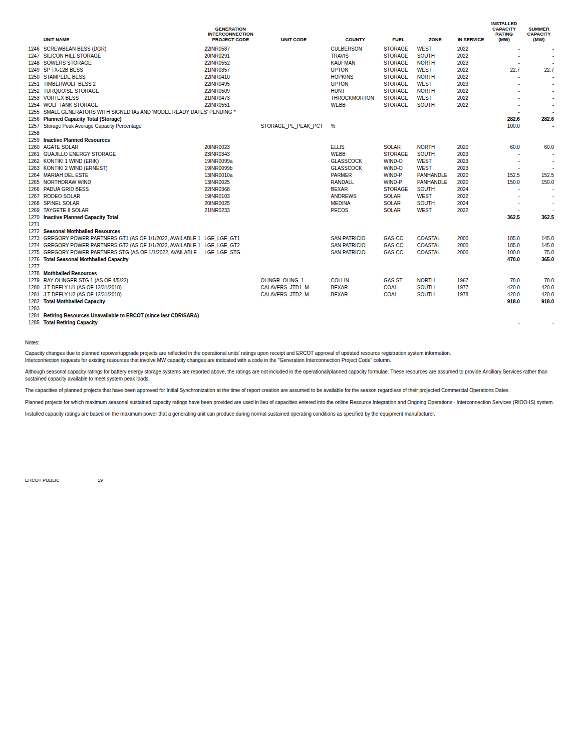| | UNIT NAME | GENERATION INTERCONNECTION PROJECT CODE | UNIT CODE | COUNTY | FUEL | ZONE | IN SERVICE | INSTALLED CAPACITY RATING (MW) | SUMMER CAPACITY (MW) |
| --- | --- | --- | --- | --- | --- | --- | --- | --- | --- |
| 1246 | SCREWBEAN BESS (DGR) | 22INR0587 | | CULBERSON | STORAGE | WEST | 2022 | - | - |
| 1247 | SILICON HILL STORAGE | 20INR0291 | | TRAVIS | STORAGE | SOUTH | 2022 | - | - |
| 1248 | SOWERS STORAGE | 22INR0552 | | KAUFMAN | STORAGE | NORTH | 2023 | - | - |
| 1249 | SP TX-12B BESS | 21INR0357 | | UPTON | STORAGE | WEST | 2022 | 22.7 | 22.7 |
| 1250 | STAMPEDE BESS | 22INR0410 | | HOPKINS | STORAGE | NORTH | 2022 | - | - |
| 1251 | TIMBERWOLF BESS 2 | 22INR0495 | | UPTON | STORAGE | WEST | 2023 | - | - |
| 1252 | TURQUOISE STORAGE | 22INR0509 | | HUNT | STORAGE | NORTH | 2022 | - | - |
| 1253 | VORTEX BESS | 21INR0473 | | THROCKMORTON | STORAGE | WEST | 2022 | - | - |
| 1254 | WOLF TANK STORAGE | 22INR0551 | | WEBB | STORAGE | SOUTH | 2022 | - | - |
| 1255 | SMALL GENERATORS WITH SIGNED IAs AND 'MODEL READY DATES' PENDING * | - | - |
| 1256 | Planned Capacity Total (Storage) | | | | | | | 282.6 | 282.6 |
| 1257 | Storage Peak Average Capacity Percentage | | STORAGE_PL_PEAK_PCT | % | | | | 100.0 | - |
| 1258 | |
| 1259 | Inactive Planned Resources | |
| 1260 | AGATE SOLAR | 20INR0023 | | ELLIS | SOLAR | NORTH | 2020 | 60.0 | 60.0 |
| 1261 | GUAJILLO ENERGY STORAGE | 23INR0343 | | WEBB | STORAGE | SOUTH | 2023 | - | - |
| 1262 | KONTIKI 1 WIND (ERIK) | 19INR0099a | | GLASSCOCK | WIND-O | WEST | 2023 | - | - |
| 1263 | KONTIKI 2 WIND (ERNEST) | 19INR0099b | | GLASSCOCK | WIND-O | WEST | 2023 | - | - |
| 1264 | MARIAH DEL ESTE | 13INR0010a | | PARMER | WIND-P | PANHANDLE | 2020 | 152.5 | 152.5 |
| 1265 | NORTHDRAW WIND | 13INR0025 | | RANDALL | WIND-P | PANHANDLE | 2020 | 150.0 | 150.0 |
| 1266 | PADUA GRID BESS | 22INR0368 | | BEXAR | STORAGE | SOUTH | 2024 | - | - |
| 1267 | RODEO SOLAR | 19INR0103 | | ANDREWS | SOLAR | WEST | 2022 | - | - |
| 1268 | SPINEL SOLAR | 20INR0025 | | MEDINA | SOLAR | SOUTH | 2024 | - | - |
| 1269 | TAYGETE II SOLAR | 21INR0233 | | PECOS | SOLAR | WEST | 2022 | - | - |
| 1270 | Inactive Planned Capacity Total | | | | | | | 362.5 | 362.5 |
| 1271 | |
| 1272 | Seasonal Mothballed Resources | |
| 1273 | GREGORY POWER PARTNERS GT1 (AS OF 1/1/2022, AVAILABLE 1 | LGE_LGE_GT1 | | SAN PATRICIO | GAS-CC | COASTAL | 2000 | 185.0 | 145.0 |
| 1274 | GREGORY POWER PARTNERS GT2 (AS OF 1/1/2022, AVAILABLE 1 | LGE_LGE_GT2 | | SAN PATRICIO | GAS-CC | COASTAL | 2000 | 185.0 | 145.0 |
| 1275 | GREGORY POWER PARTNERS STG (AS OF 1/1/2022, AVAILABLE | LGE_LGE_STG | | SAN PATRICIO | GAS-CC | COASTAL | 2000 | 100.0 | 75.0 |
| 1276 | Total Seasonal Mothballed Capacity | | | | | | | 470.0 | 365.0 |
| 1277 | |
| 1278 | Mothballed Resources | |
| 1279 | RAY OLINGER STG 1 (AS OF 4/5/22) | | OLINGR_OLING_1 | COLLIN | GAS-ST | NORTH | 1967 | 78.0 | 78.0 |
| 1280 | J T DEELY U1 (AS OF 12/31/2018) | | CALAVERS_JTD1_M | BEXAR | COAL | SOUTH | 1977 | 420.0 | 420.0 |
| 1281 | J T DEELY U2 (AS OF 12/31/2018) | | CALAVERS_JTD2_M | BEXAR | COAL | SOUTH | 1978 | 420.0 | 420.0 |
| 1282 | Total Mothballed Capacity | | | | | | | 918.0 | 918.0 |
| 1283 | |
| 1284 | Retiring Resources Unavailable to ERCOT (since last CDR/SARA) |
| 1285 | Total Retiring Capacity | | | | | | | - | - |
Notes:
Capacity changes due to planned repower/upgrade projects are reflected in the operational units' ratings upon receipt and ERCOT approval of updated resource registration system information.
Interconnection requests for existing resources that involve MW capacity changes are indicated with a code in the "Generation Interconnection Project Code" column.
Although seasonal capacity ratings for battery energy storage systems are reported above, the ratings are not included in the operational/planned capacity formulae. These resources are assumed to provide Ancillary Services rather than sustained capacity available to meet system peak loads.
The capacities of planned projects that have been approved for Initial Synchronization at the time of report creation are assumed to be available for the season regardless of their projected Commercial Operations Dates.
Planned projects for which maximum seasonal sustained capacity ratings have been provided are used in lieu of capacities entered into the online Resource Integration and Ongoing Operations - Interconnection Services (RIOO-IS) system.
Installed capacity ratings are based on the maximum power that a generating unit can produce during normal sustained operating conditions as specified by the equipment manufacturer.
ERCOT PUBLIC
19